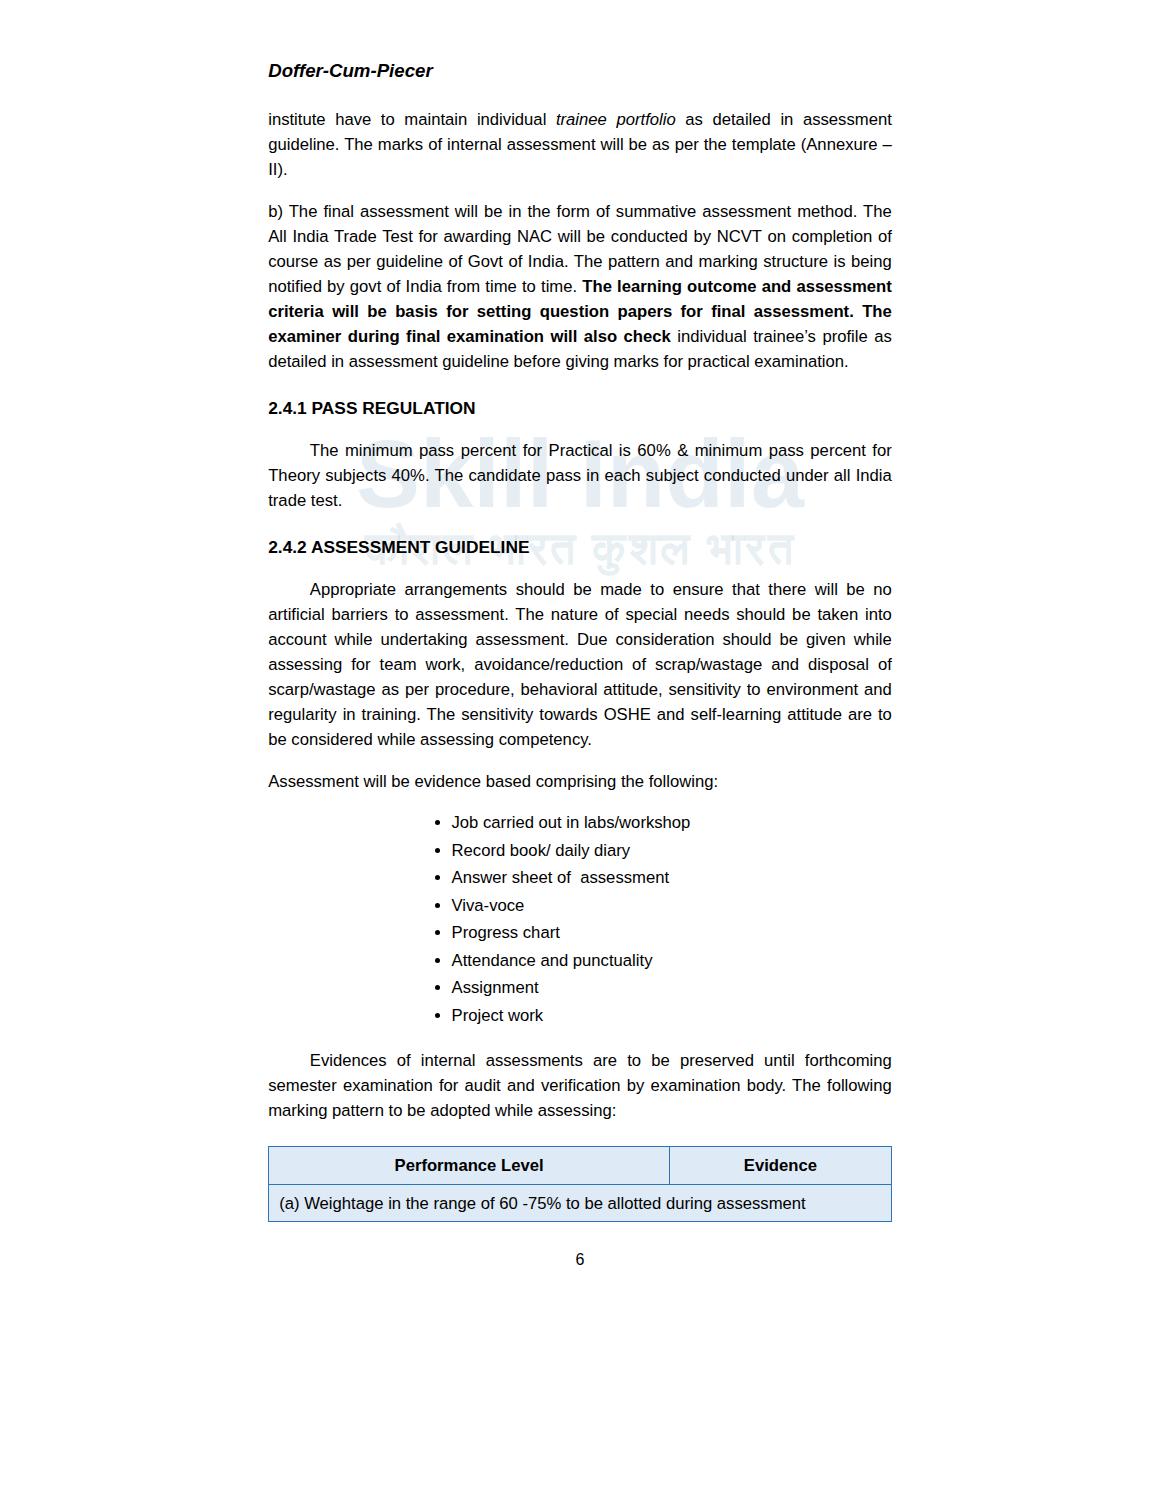Skill India कौशल भारत कुशल भारत
Doffer-Cum-Piecer
institute have to maintain individual trainee portfolio as detailed in assessment guideline. The marks of internal assessment will be as per the template (Annexure – II).
b) The final assessment will be in the form of summative assessment method. The All India Trade Test for awarding NAC will be conducted by NCVT on completion of course as per guideline of Govt of India. The pattern and marking structure is being notified by govt of India from time to time. The learning outcome and assessment criteria will be basis for setting question papers for final assessment. The examiner during final examination will also check individual trainee’s profile as detailed in assessment guideline before giving marks for practical examination.
2.4.1 PASS REGULATION
The minimum pass percent for Practical is 60% & minimum pass percent for Theory subjects 40%. The candidate pass in each subject conducted under all India trade test.
2.4.2 ASSESSMENT GUIDELINE
Appropriate arrangements should be made to ensure that there will be no artificial barriers to assessment. The nature of special needs should be taken into account while undertaking assessment. Due consideration should be given while assessing for team work, avoidance/reduction of scrap/wastage and disposal of scarp/wastage as per procedure, behavioral attitude, sensitivity to environment and regularity in training. The sensitivity towards OSHE and self-learning attitude are to be considered while assessing competency.
Assessment will be evidence based comprising the following:
Job carried out in labs/workshop
Record book/ daily diary
Answer sheet of assessment
Viva-voce
Progress chart
Attendance and punctuality
Assignment
Project work
Evidences of internal assessments are to be preserved until forthcoming semester examination for audit and verification by examination body. The following marking pattern to be adopted while assessing:
| Performance Level | Evidence |
| --- | --- |
| (a) Weightage in the range of 60 -75% to be allotted during assessment |
6